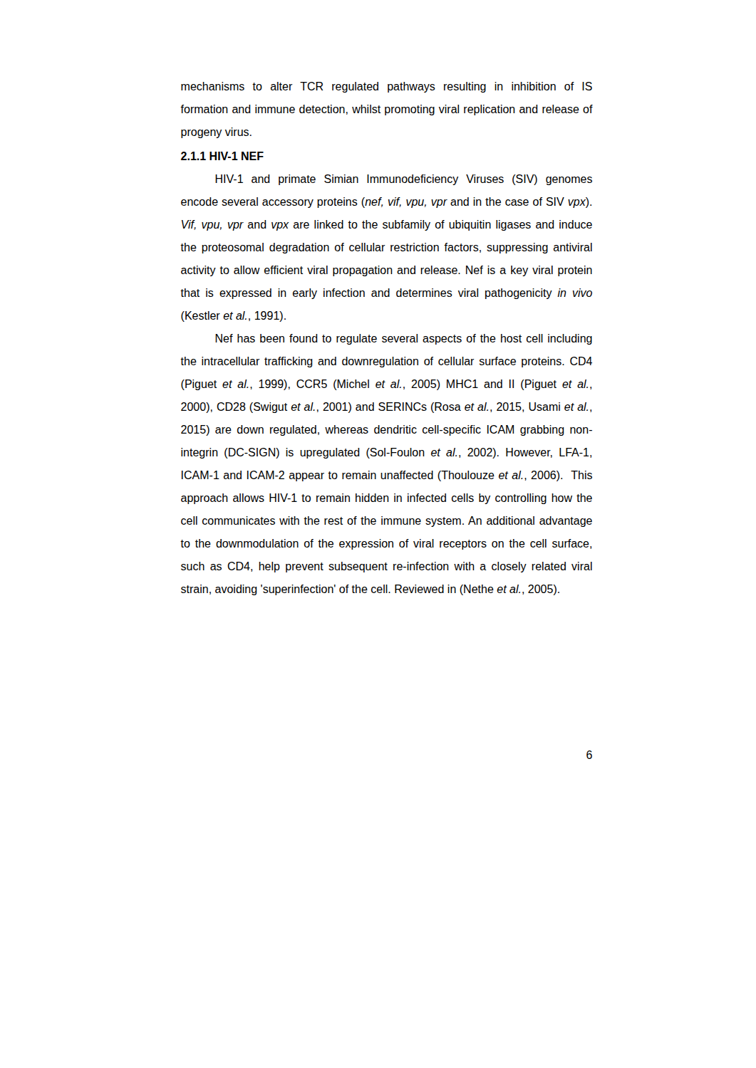mechanisms to alter TCR regulated pathways resulting in inhibition of IS formation and immune detection, whilst promoting viral replication and release of progeny virus.
2.1.1 HIV-1 NEF
HIV-1 and primate Simian Immunodeficiency Viruses (SIV) genomes encode several accessory proteins (nef, vif, vpu, vpr and in the case of SIV vpx). Vif, vpu, vpr and vpx are linked to the subfamily of ubiquitin ligases and induce the proteosomal degradation of cellular restriction factors, suppressing antiviral activity to allow efficient viral propagation and release. Nef is a key viral protein that is expressed in early infection and determines viral pathogenicity in vivo (Kestler et al., 1991).
Nef has been found to regulate several aspects of the host cell including the intracellular trafficking and downregulation of cellular surface proteins. CD4 (Piguet et al., 1999), CCR5 (Michel et al., 2005) MHC1 and II (Piguet et al., 2000), CD28 (Swigut et al., 2001) and SERINCs (Rosa et al., 2015, Usami et al., 2015) are down regulated, whereas dendritic cell-specific ICAM grabbing non-integrin (DC-SIGN) is upregulated (Sol-Foulon et al., 2002). However, LFA-1, ICAM-1 and ICAM-2 appear to remain unaffected (Thoulouze et al., 2006). This approach allows HIV-1 to remain hidden in infected cells by controlling how the cell communicates with the rest of the immune system. An additional advantage to the downmodulation of the expression of viral receptors on the cell surface, such as CD4, help prevent subsequent re-infection with a closely related viral strain, avoiding 'superinfection' of the cell. Reviewed in (Nethe et al., 2005).
6